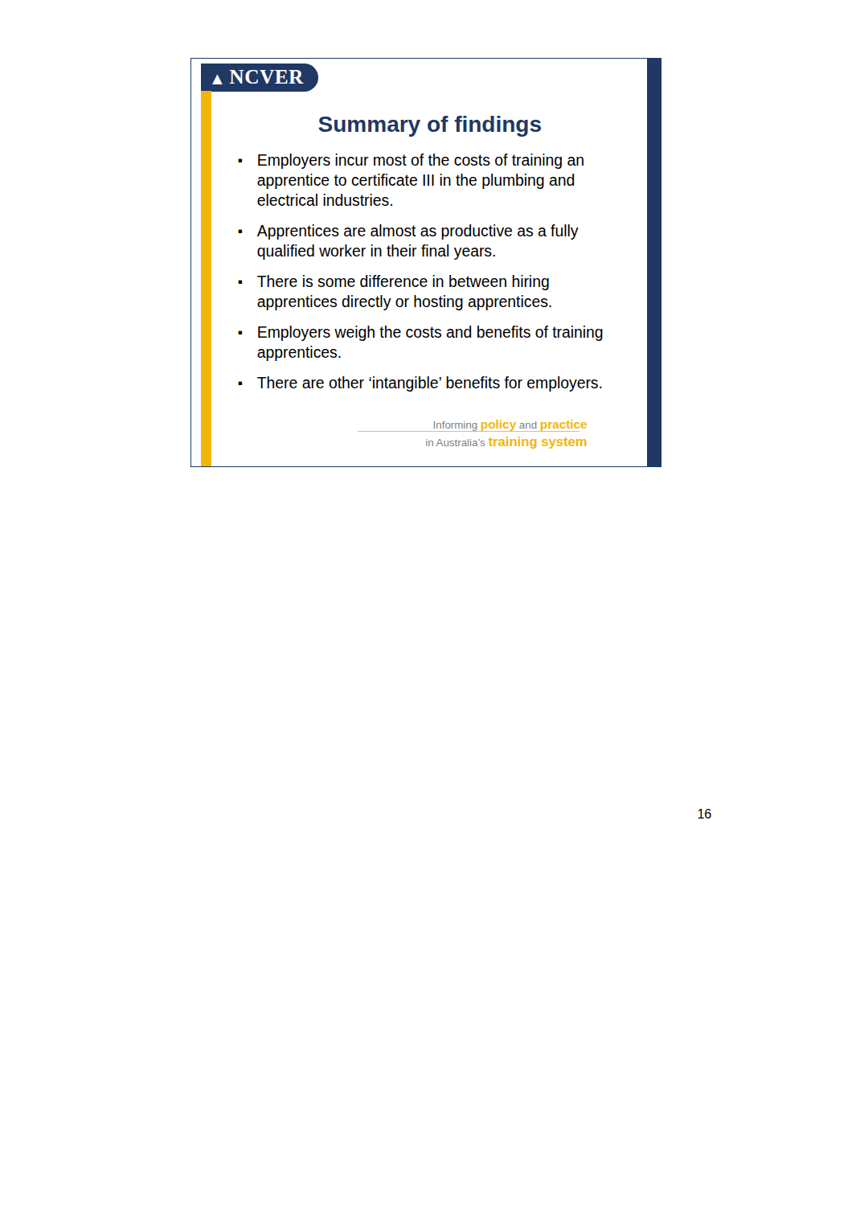▲NCVER
Summary of findings
Employers incur most of the costs of training an apprentice to certificate III in the plumbing and electrical industries.
Apprentices are almost as productive as a fully qualified worker in their final years.
There is some difference in between hiring apprentices directly or hosting apprentices.
Employers weigh the costs and benefits of training apprentices.
There are other ‘intangible’ benefits for employers.
Informing policy and practice
in Australia’s training system
16